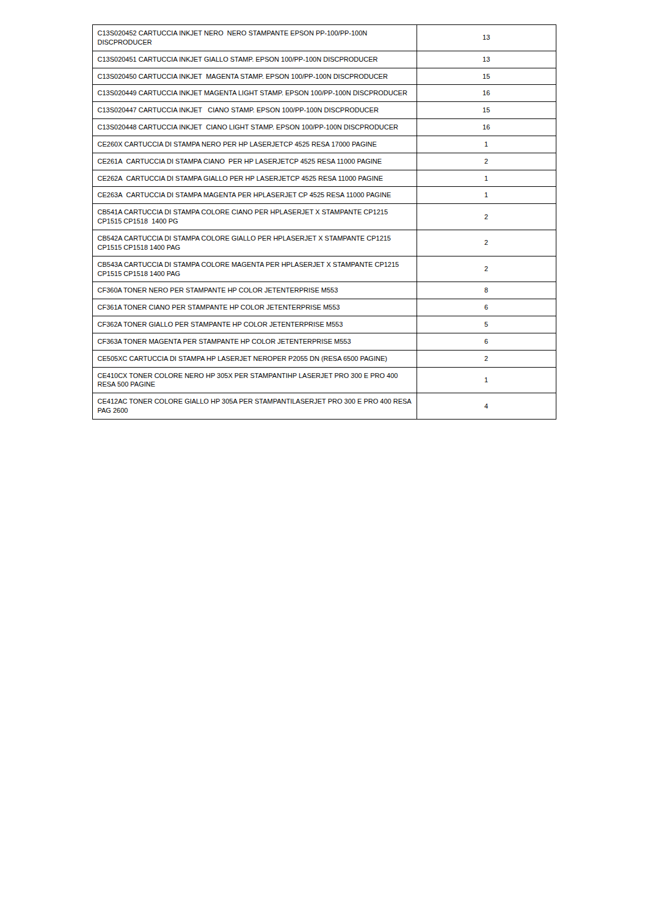| C13S020452 CARTUCCIA INKJET NERO NERO STAMPANTE EPSON PP-100/PP-100N DISCPRODUCER | 13 |
| C13S020451 CARTUCCIA INKJET GIALLO STAMP. EPSON 100/PP-100N DISCPRODUCER | 13 |
| C13S020450 CARTUCCIA INKJET MAGENTA STAMP. EPSON 100/PP-100N DISCPRODUCER | 15 |
| C13S020449 CARTUCCIA INKJET MAGENTA LIGHT STAMP. EPSON 100/PP-100N DISCPRODUCER | 16 |
| C13S020447 CARTUCCIA INKJET CIANO STAMP. EPSON 100/PP-100N DISCPRODUCER | 15 |
| C13S020448 CARTUCCIA INKJET CIANO LIGHT STAMP. EPSON 100/PP-100N DISCPRODUCER | 16 |
| CE260X CARTUCCIA DI STAMPA NERO PER HP LASERJETCP 4525 RESA 17000 PAGINE | 1 |
| CE261A CARTUCCIA DI STAMPA CIANO PER HP LASERJETCP 4525 RESA 11000 PAGINE | 2 |
| CE262A CARTUCCIA DI STAMPA GIALLO PER HP LASERJETCP 4525 RESA 11000 PAGINE | 1 |
| CE263A CARTUCCIA DI STAMPA MAGENTA PER HPLASERJET CP 4525 RESA 11000 PAGINE | 1 |
| CB541A CARTUCCIA DI STAMPA COLORE CIANO PER HPLASERJET X STAMPANTE CP1215 CP1515 CP1518 1400 PG | 2 |
| CB542A CARTUCCIA DI STAMPA COLORE GIALLO PER HPLASERJET X STAMPANTE CP1215 CP1515 CP1518 1400 PAG | 2 |
| CB543A CARTUCCIA DI STAMPA COLORE MAGENTA PER HPLASERJET X STAMPANTE CP1215 CP1515 CP1518 1400 PAG | 2 |
| CF360A TONER NERO PER STAMPANTE HP COLOR JETENTERPRISE M553 | 8 |
| CF361A TONER CIANO PER STAMPANTE HP COLOR JETENTERPRISE M553 | 6 |
| CF362A TONER GIALLO PER STAMPANTE HP COLOR JETENTERPRISE M553 | 5 |
| CF363A TONER MAGENTA PER STAMPANTE HP COLOR JETENTERPRISE M553 | 6 |
| CE505XC CARTUCCIA DI STAMPA HP LASERJET NEROPER P2055 DN (RESA 6500 PAGINE) | 2 |
| CE410CX TONER COLORE NERO HP 305X PER STAMPANTIHP LASERJET PRO 300 E PRO 400 RESA 500 PAGINE | 1 |
| CE412AC TONER COLORE GIALLO HP 305A PER STAMPANTILASERJET PRO 300 E PRO 400 RESA PAG 2600 | 4 |